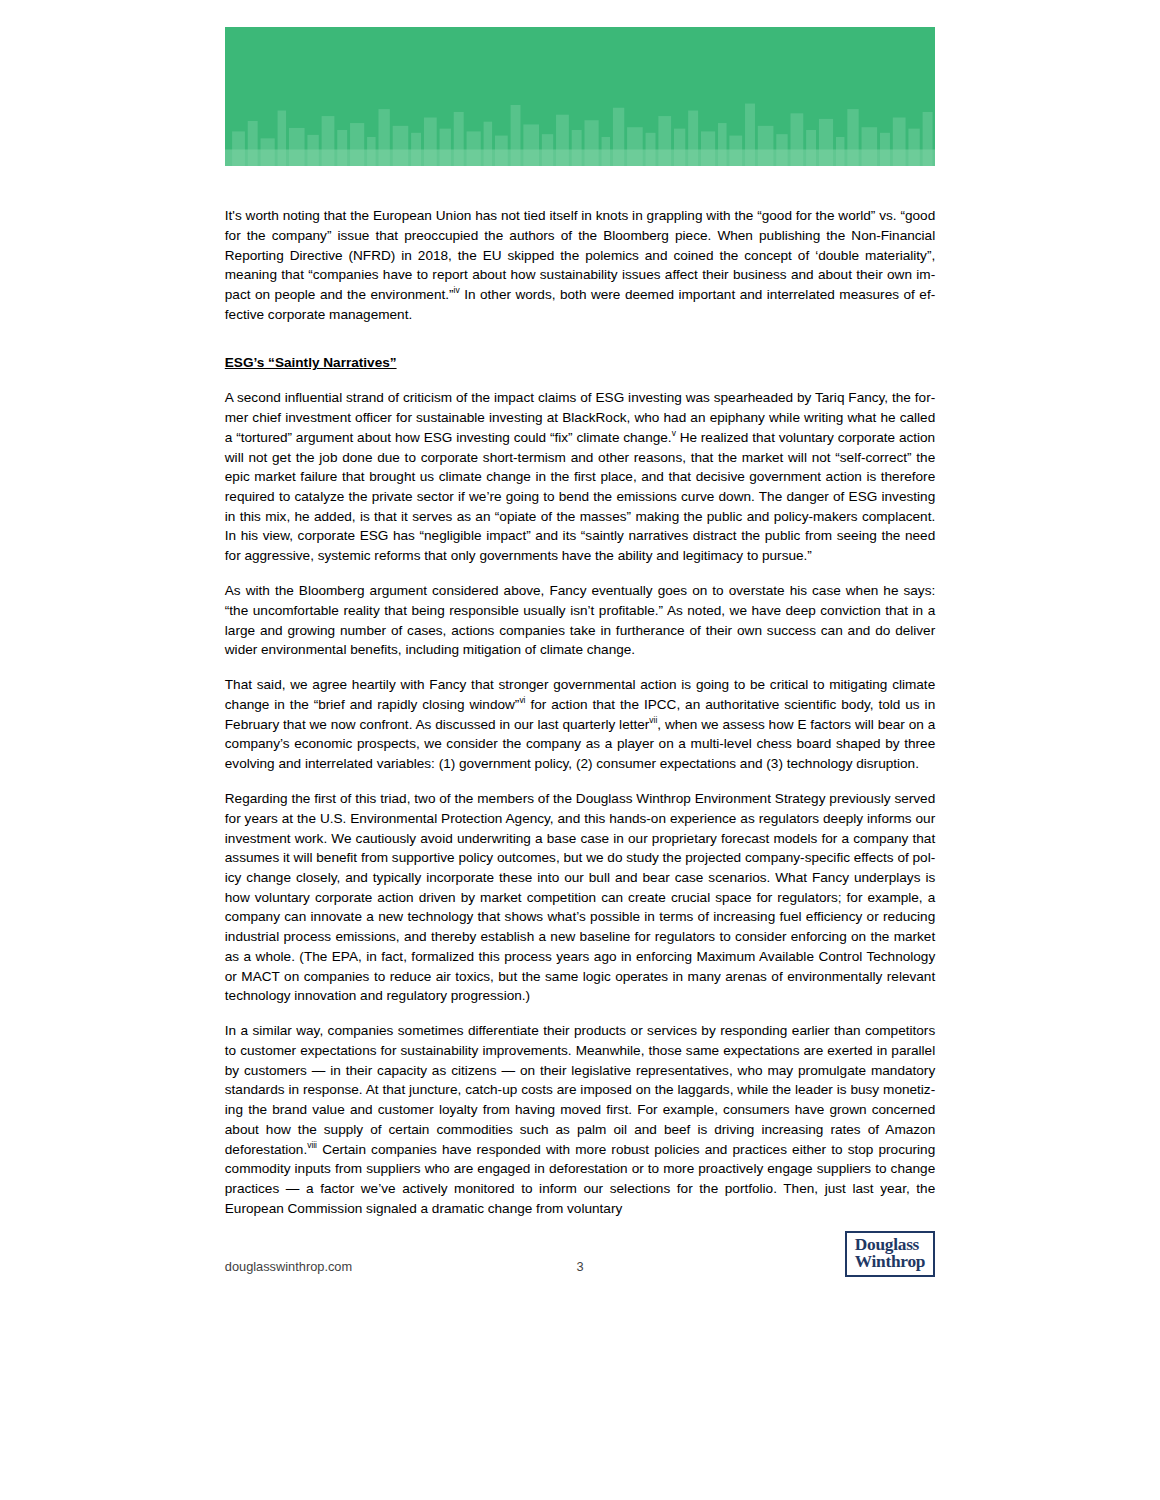It's worth noting that the European Union has not tied itself in knots in grappling with the “good for the world” vs. “good for the company” issue that preoccupied the authors of the Bloomberg piece. When publishing the Non-Financial Reporting Directive (NFRD) in 2018, the EU skipped the polemics and coined the concept of ‘double materiality”, meaning that “companies have to report about how sustainability issues affect their business and about their own impact on people and the environment.”iv In other words, both were deemed important and interrelated measures of effective corporate management.
ESG’s “Saintly Narratives”
A second influential strand of criticism of the impact claims of ESG investing was spearheaded by Tariq Fancy, the former chief investment officer for sustainable investing at BlackRock, who had an epiphany while writing what he called a “tortured” argument about how ESG investing could “fix” climate change.v He realized that voluntary corporate action will not get the job done due to corporate short-termism and other reasons, that the market will not “self-correct” the epic market failure that brought us climate change in the first place, and that decisive government action is therefore required to catalyze the private sector if we’re going to bend the emissions curve down. The danger of ESG investing in this mix, he added, is that it serves as an “opiate of the masses” making the public and policy-makers complacent. In his view, corporate ESG has “negligible impact” and its “saintly narratives distract the public from seeing the need for aggressive, systemic reforms that only governments have the ability and legitimacy to pursue.”
As with the Bloomberg argument considered above, Fancy eventually goes on to overstate his case when he says: “the uncomfortable reality that being responsible usually isn’t profitable.” As noted, we have deep conviction that in a large and growing number of cases, actions companies take in furtherance of their own success can and do deliver wider environmental benefits, including mitigation of climate change.
That said, we agree heartily with Fancy that stronger governmental action is going to be critical to mitigating climate change in the “brief and rapidly closing window”vi for action that the IPCC, an authoritative scientific body, told us in February that we now confront. As discussed in our last quarterly lettervii, when we assess how E factors will bear on a company’s economic prospects, we consider the company as a player on a multi-level chess board shaped by three evolving and interrelated variables: (1) government policy, (2) consumer expectations and (3) technology disruption.
Regarding the first of this triad, two of the members of the Douglass Winthrop Environment Strategy previously served for years at the U.S. Environmental Protection Agency, and this hands-on experience as regulators deeply informs our investment work. We cautiously avoid underwriting a base case in our proprietary forecast models for a company that assumes it will benefit from supportive policy outcomes, but we do study the projected company-specific effects of policy change closely, and typically incorporate these into our bull and bear case scenarios. What Fancy underplays is how voluntary corporate action driven by market competition can create crucial space for regulators; for example, a company can innovate a new technology that shows what’s possible in terms of increasing fuel efficiency or reducing industrial process emissions, and thereby establish a new baseline for regulators to consider enforcing on the market as a whole. (The EPA, in fact, formalized this process years ago in enforcing Maximum Available Control Technology or MACT on companies to reduce air toxics, but the same logic operates in many arenas of environmentally relevant technology innovation and regulatory progression.)
In a similar way, companies sometimes differentiate their products or services by responding earlier than competitors to customer expectations for sustainability improvements. Meanwhile, those same expectations are exerted in parallel by customers — in their capacity as citizens — on their legislative representatives, who may promulgate mandatory standards in response. At that juncture, catch-up costs are imposed on the laggards, while the leader is busy monetizing the brand value and customer loyalty from having moved first. For example, consumers have grown concerned about how the supply of certain commodities such as palm oil and beef is driving increasing rates of Amazon deforestation.viii Certain companies have responded with more robust policies and practices either to stop procuring commodity inputs from suppliers who are engaged in deforestation or to more proactively engage suppliers to change practices — a factor we’ve actively monitored to inform our selections for the portfolio. Then, just last year, the European Commission signaled a dramatic change from voluntary
douglasswinthrop.com 3 Douglass Winthrop